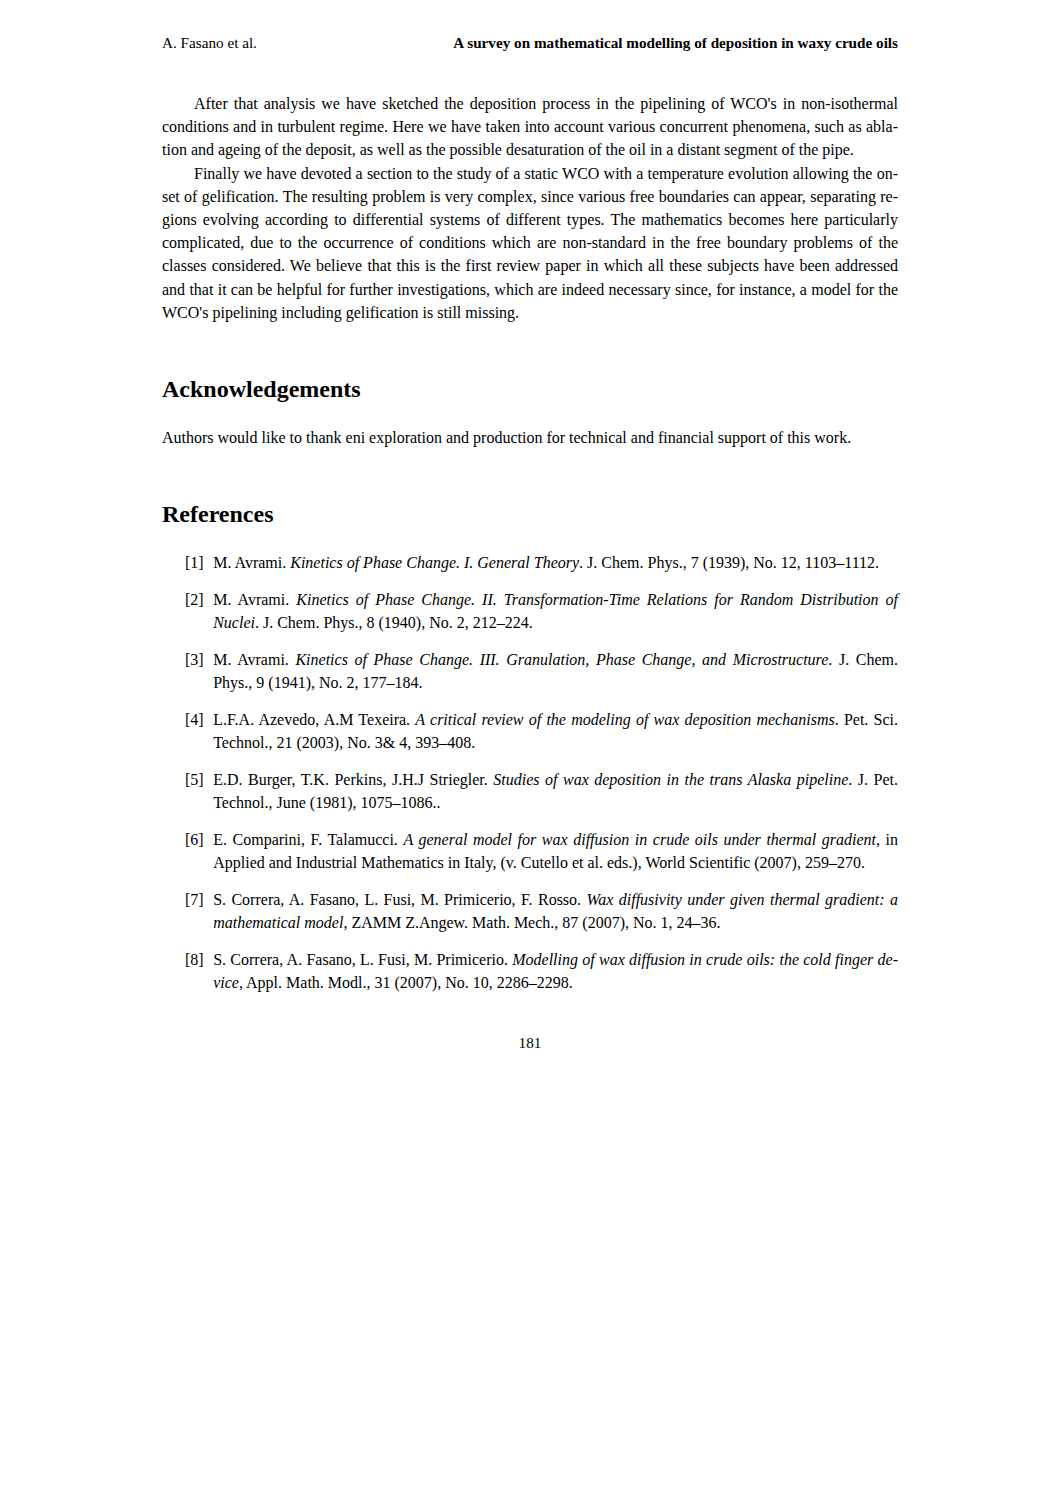A. Fasano et al. A survey on mathematical modelling of deposition in waxy crude oils
After that analysis we have sketched the deposition process in the pipelining of WCO's in non-isothermal conditions and in turbulent regime. Here we have taken into account various concurrent phenomena, such as ablation and ageing of the deposit, as well as the possible desaturation of the oil in a distant segment of the pipe.
Finally we have devoted a section to the study of a static WCO with a temperature evolution allowing the onset of gelification. The resulting problem is very complex, since various free boundaries can appear, separating regions evolving according to differential systems of different types. The mathematics becomes here particularly complicated, due to the occurrence of conditions which are non-standard in the free boundary problems of the classes considered. We believe that this is the first review paper in which all these subjects have been addressed and that it can be helpful for further investigations, which are indeed necessary since, for instance, a model for the WCO's pipelining including gelification is still missing.
Acknowledgements
Authors would like to thank eni exploration and production for technical and financial support of this work.
References
M. Avrami. Kinetics of Phase Change. I. General Theory. J. Chem. Phys., 7 (1939), No. 12, 1103–1112.
M. Avrami. Kinetics of Phase Change. II. Transformation-Time Relations for Random Distribution of Nuclei. J. Chem. Phys., 8 (1940), No. 2, 212–224.
M. Avrami. Kinetics of Phase Change. III. Granulation, Phase Change, and Microstructure. J. Chem. Phys., 9 (1941), No. 2, 177–184.
L.F.A. Azevedo, A.M Texeira. A critical review of the modeling of wax deposition mechanisms. Pet. Sci. Technol., 21 (2003), No. 3& 4, 393–408.
E.D. Burger, T.K. Perkins, J.H.J Striegler. Studies of wax deposition in the trans Alaska pipeline. J. Pet. Technol., June (1981), 1075–1086..
E. Comparini, F. Talamucci. A general model for wax diffusion in crude oils under thermal gradient, in Applied and Industrial Mathematics in Italy, (v. Cutello et al. eds.), World Scientific (2007), 259–270.
S. Correra, A. Fasano, L. Fusi, M. Primicerio, F. Rosso. Wax diffusivity under given thermal gradient: a mathematical model, ZAMM Z.Angew. Math. Mech., 87 (2007), No. 1, 24–36.
S. Correra, A. Fasano, L. Fusi, M. Primicerio. Modelling of wax diffusion in crude oils: the cold finger device, Appl. Math. Modl., 31 (2007), No. 10, 2286–2298.
181